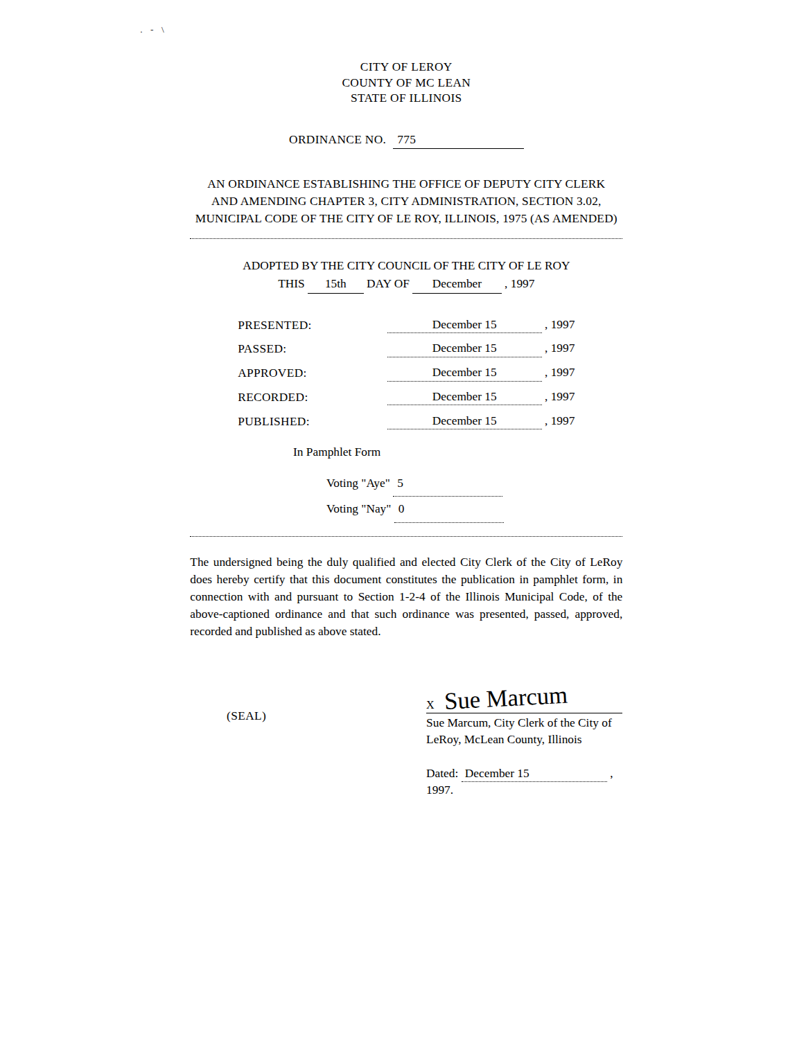. - \
CITY OF LEROY
COUNTY OF MC LEAN
STATE OF ILLINOIS
ORDINANCE NO. 775
AN ORDINANCE ESTABLISHING THE OFFICE OF DEPUTY CITY CLERK
AND AMENDING CHAPTER 3, CITY ADMINISTRATION, SECTION 3.02,
MUNICIPAL CODE OF THE CITY OF LE ROY, ILLINOIS, 1975 (AS AMENDED)
ADOPTED BY THE CITY COUNCIL OF THE CITY OF LE ROY
THIS 15th DAY OF December , 1997
| PRESENTED: | December 15 , 1997 |
| PASSED: | December 15 , 1997 |
| APPROVED: | December 15 , 1997 |
| RECORDED: | December 15 , 1997 |
| PUBLISHED: | December 15 , 1997 |
In Pamphlet Form
Voting "Aye" 5
Voting "Nay" 0
The undersigned being the duly qualified and elected City Clerk of the City of LeRoy does hereby certify that this document constitutes the publication in pamphlet form, in connection with and pursuant to Section 1-2-4 of the Illinois Municipal Code, of the above-captioned ordinance and that such ordinance was presented, passed, approved, recorded and published as above stated.
(SEAL)
X Sue Marcum
Sue Marcum, City Clerk of the City of
LeRoy, McLean County, Illinois
Dated: December 15, 1997.